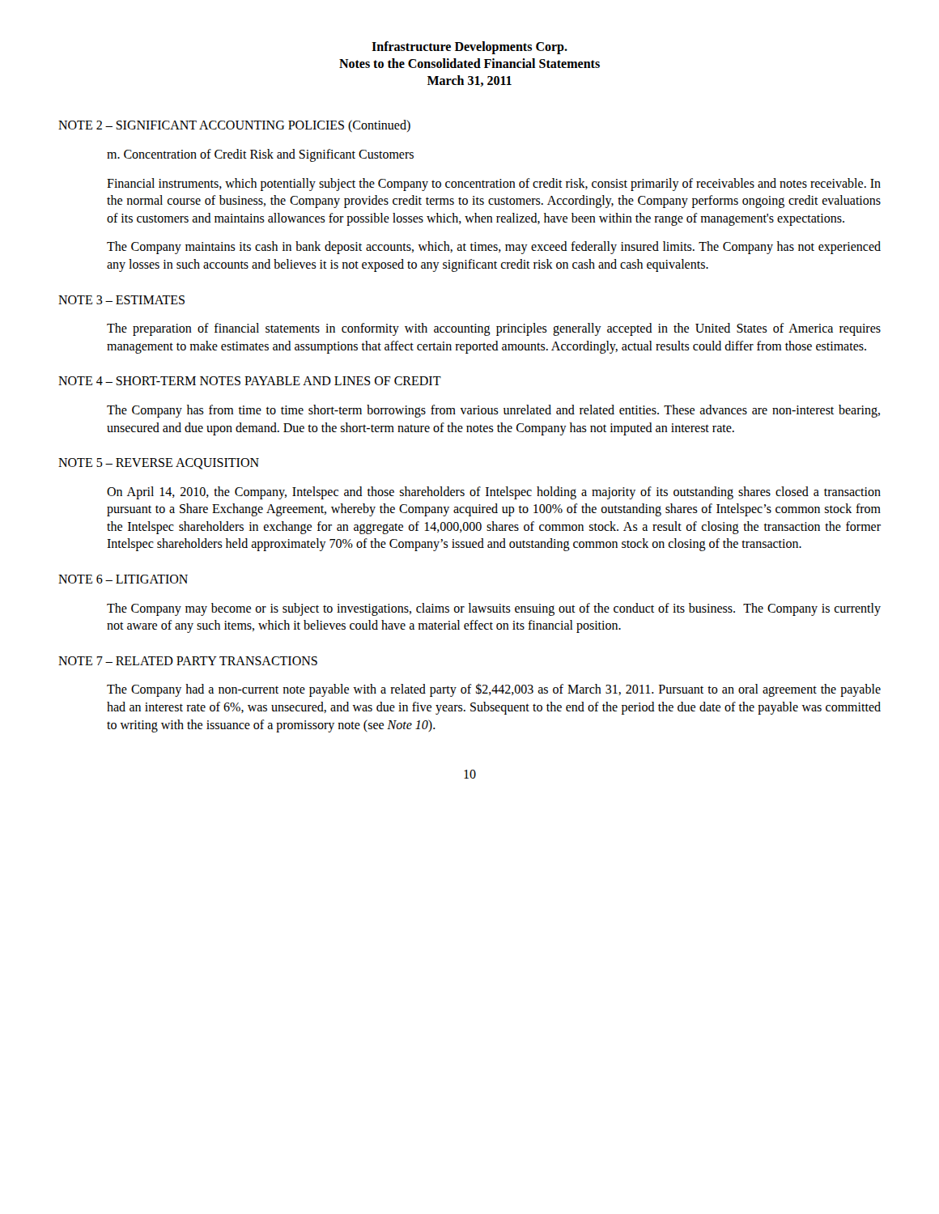Infrastructure Developments Corp.
Notes to the Consolidated Financial Statements
March 31, 2011
NOTE 2 – SIGNIFICANT ACCOUNTING POLICIES (Continued)
m. Concentration of Credit Risk and Significant Customers
Financial instruments, which potentially subject the Company to concentration of credit risk, consist primarily of receivables and notes receivable. In the normal course of business, the Company provides credit terms to its customers. Accordingly, the Company performs ongoing credit evaluations of its customers and maintains allowances for possible losses which, when realized, have been within the range of management's expectations.
The Company maintains its cash in bank deposit accounts, which, at times, may exceed federally insured limits. The Company has not experienced any losses in such accounts and believes it is not exposed to any significant credit risk on cash and cash equivalents.
NOTE 3 – ESTIMATES
The preparation of financial statements in conformity with accounting principles generally accepted in the United States of America requires management to make estimates and assumptions that affect certain reported amounts. Accordingly, actual results could differ from those estimates.
NOTE 4 – SHORT-TERM NOTES PAYABLE AND LINES OF CREDIT
The Company has from time to time short-term borrowings from various unrelated and related entities. These advances are non-interest bearing, unsecured and due upon demand. Due to the short-term nature of the notes the Company has not imputed an interest rate.
NOTE 5 – REVERSE ACQUISITION
On April 14, 2010, the Company, Intelspec and those shareholders of Intelspec holding a majority of its outstanding shares closed a transaction pursuant to a Share Exchange Agreement, whereby the Company acquired up to 100% of the outstanding shares of Intelspec’s common stock from the Intelspec shareholders in exchange for an aggregate of 14,000,000 shares of common stock. As a result of closing the transaction the former Intelspec shareholders held approximately 70% of the Company’s issued and outstanding common stock on closing of the transaction.
NOTE 6 – LITIGATION
The Company may become or is subject to investigations, claims or lawsuits ensuing out of the conduct of its business. The Company is currently not aware of any such items, which it believes could have a material effect on its financial position.
NOTE 7 – RELATED PARTY TRANSACTIONS
The Company had a non-current note payable with a related party of $2,442,003 as of March 31, 2011. Pursuant to an oral agreement the payable had an interest rate of 6%, was unsecured, and was due in five years. Subsequent to the end of the period the due date of the payable was committed to writing with the issuance of a promissory note (see Note 10).
10